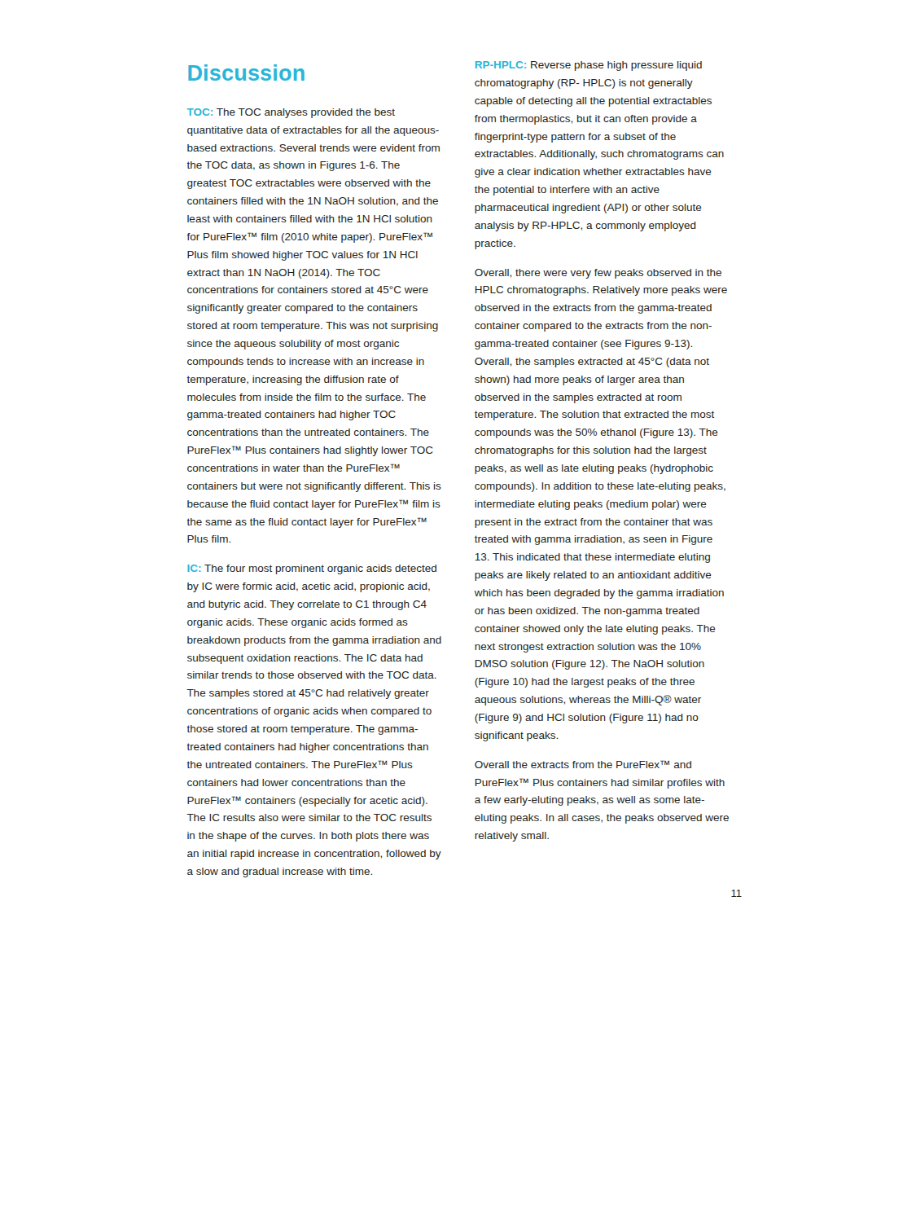Discussion
TOC: The TOC analyses provided the best quantitative data of extractables for all the aqueous-based extractions. Several trends were evident from the TOC data, as shown in Figures 1-6. The greatest TOC extractables were observed with the containers filled with the 1N NaOH solution, and the least with containers filled with the 1N HCl solution for PureFlex™ film (2010 white paper). PureFlex™ Plus film showed higher TOC values for 1N HCl extract than 1N NaOH (2014). The TOC concentrations for containers stored at 45°C were significantly greater compared to the containers stored at room temperature. This was not surprising since the aqueous solubility of most organic compounds tends to increase with an increase in temperature, increasing the diffusion rate of molecules from inside the film to the surface. The gamma-treated containers had higher TOC concentrations than the untreated containers. The PureFlex™ Plus containers had slightly lower TOC concentrations in water than the PureFlex™ containers but were not significantly different. This is because the fluid contact layer for PureFlex™ film is the same as the fluid contact layer for PureFlex™ Plus film.
IC: The four most prominent organic acids detected by IC were formic acid, acetic acid, propionic acid, and butyric acid. They correlate to C1 through C4 organic acids. These organic acids formed as breakdown products from the gamma irradiation and subsequent oxidation reactions. The IC data had similar trends to those observed with the TOC data. The samples stored at 45°C had relatively greater concentrations of organic acids when compared to those stored at room temperature. The gamma-treated containers had higher concentrations than the untreated containers. The PureFlex™ Plus containers had lower concentrations than the PureFlex™ containers (especially for acetic acid). The IC results also were similar to the TOC results in the shape of the curves. In both plots there was an initial rapid increase in concentration, followed by a slow and gradual increase with time.
RP-HPLC: Reverse phase high pressure liquid chromatography (RP- HPLC) is not generally capable of detecting all the potential extractables from thermoplastics, but it can often provide a fingerprint-type pattern for a subset of the extractables. Additionally, such chromatograms can give a clear indication whether extractables have the potential to interfere with an active pharmaceutical ingredient (API) or other solute analysis by RP-HPLC, a commonly employed practice.
Overall, there were very few peaks observed in the HPLC chromatographs. Relatively more peaks were observed in the extracts from the gamma-treated container compared to the extracts from the non-gamma-treated container (see Figures 9-13). Overall, the samples extracted at 45°C (data not shown) had more peaks of larger area than observed in the samples extracted at room temperature. The solution that extracted the most compounds was the 50% ethanol (Figure 13). The chromatographs for this solution had the largest peaks, as well as late eluting peaks (hydrophobic compounds). In addition to these late-eluting peaks, intermediate eluting peaks (medium polar) were present in the extract from the container that was treated with gamma irradiation, as seen in Figure 13. This indicated that these intermediate eluting peaks are likely related to an antioxidant additive which has been degraded by the gamma irradiation or has been oxidized. The non-gamma treated container showed only the late eluting peaks. The next strongest extraction solution was the 10% DMSO solution (Figure 12). The NaOH solution (Figure 10) had the largest peaks of the three aqueous solutions, whereas the Milli-Q® water (Figure 9) and HCl solution (Figure 11) had no significant peaks.
Overall the extracts from the PureFlex™ and PureFlex™ Plus containers had similar profiles with a few early-eluting peaks, as well as some late-eluting peaks. In all cases, the peaks observed were relatively small.
11